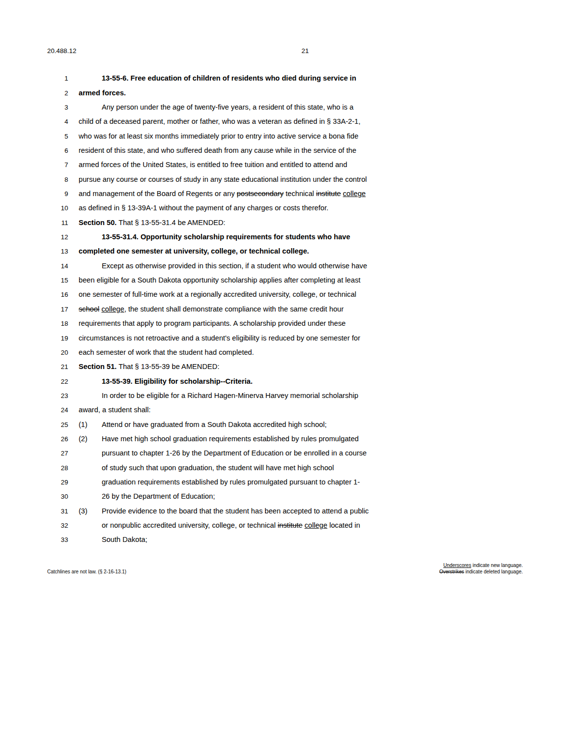20.488.12
21
1
13-55-6. Free education of children of residents who died during service in
2
armed forces.
3
Any person under the age of twenty-five years, a resident of this state, who is a
4
child of a deceased parent, mother or father, who was a veteran as defined in § 33A-2-1,
5
who was for at least six months immediately prior to entry into active service a bona fide
6
resident of this state, and who suffered death from any cause while in the service of the
7
armed forces of the United States, is entitled to free tuition and entitled to attend and
8
pursue any course or courses of study in any state educational institution under the control
9
and management of the Board of Regents or any postsecondary technical institute college
10
as defined in § 13-39A-1 without the payment of any charges or costs therefor.
11
Section 50. That § 13-55-31.4 be AMENDED:
12
13-55-31.4. Opportunity scholarship requirements for students who have
13
completed one semester at university, college, or technical college.
14
Except as otherwise provided in this section, if a student who would otherwise have
15
been eligible for a South Dakota opportunity scholarship applies after completing at least
16
one semester of full-time work at a regionally accredited university, college, or technical
17
school college, the student shall demonstrate compliance with the same credit hour
18
requirements that apply to program participants. A scholarship provided under these
19
circumstances is not retroactive and a student's eligibility is reduced by one semester for
20
each semester of work that the student had completed.
21
Section 51. That § 13-55-39 be AMENDED:
22
13-55-39. Eligibility for scholarship--Criteria.
23
In order to be eligible for a Richard Hagen-Minerva Harvey memorial scholarship
24
award, a student shall:
25
(1)
Attend or have graduated from a South Dakota accredited high school;
26
(2)
Have met high school graduation requirements established by rules promulgated
27
pursuant to chapter 1-26 by the Department of Education or be enrolled in a course
28
of study such that upon graduation, the student will have met high school
29
graduation requirements established by rules promulgated pursuant to chapter 1-
30
26 by the Department of Education;
31
(3)
Provide evidence to the board that the student has been accepted to attend a public
32
or nonpublic accredited university, college, or technical institute college located in
33
South Dakota;
Catchlines are not law. (§ 2-16-13.1)
Underscores indicate new language.
Overstrikes indicate deleted language.